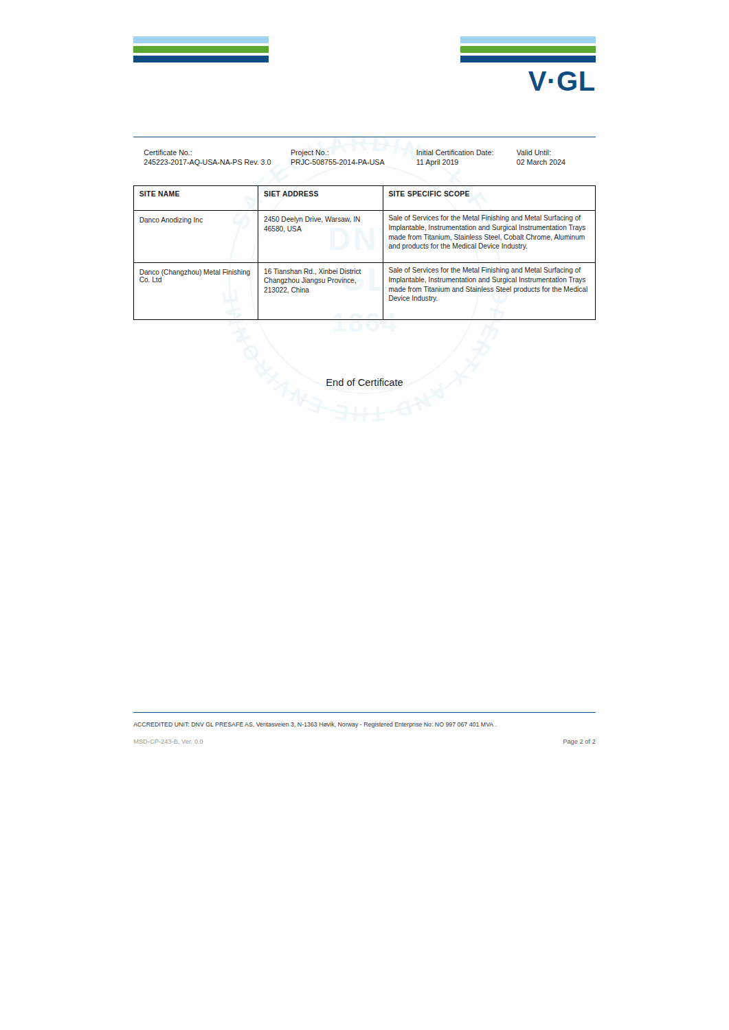SAFEGUARDING LIFE PROPERTY AND THE ENVIRONMENT DNV GL 1864
V·GL
Certificate No.: 245223-2017-AQ-USA-NA-PS Rev. 3.0
Project No.: PRJC-508755-2014-PA-USA
Initial Certification Date: 11 April 2019
Valid Until: 02 March 2024
| SITE NAME | SIET ADDRESS | SITE SPECIFIC SCOPE |
| --- | --- | --- |
| Danco Anodizing Inc | 2450 Deelyn Drive, Warsaw, IN 46580, USA | Sale of Services for the Metal Finishing and Metal Surfacing of Implantable, Instrumentation and Surgical Instrumentation Trays made from Titanium, Stainless Steel, Cobalt Chrome, Aluminum and products for the Medical Device Industry. |
| Danco (Changzhou) Metal Finishing Co. Ltd | 16 Tianshan Rd., Xinbei District Changzhou Jiangsu Province, 213022, China | Sale of Services for the Metal Finishing and Metal Surfacing of Implantable, Instrumentation and Surgical Instrumentation Trays made from Titanium and Stainless Steel products for the Medical Device Industry. |
End of Certificate
ACCREDITED UNIT: DNV GL PRESAFE AS, Veritasveien 3, N-1363 Høvik, Norway - Registered Enterprise No: NO 997 067 401 MVA .
MSD-CP-243-B, Ver. 0.0
Page 2 of 2